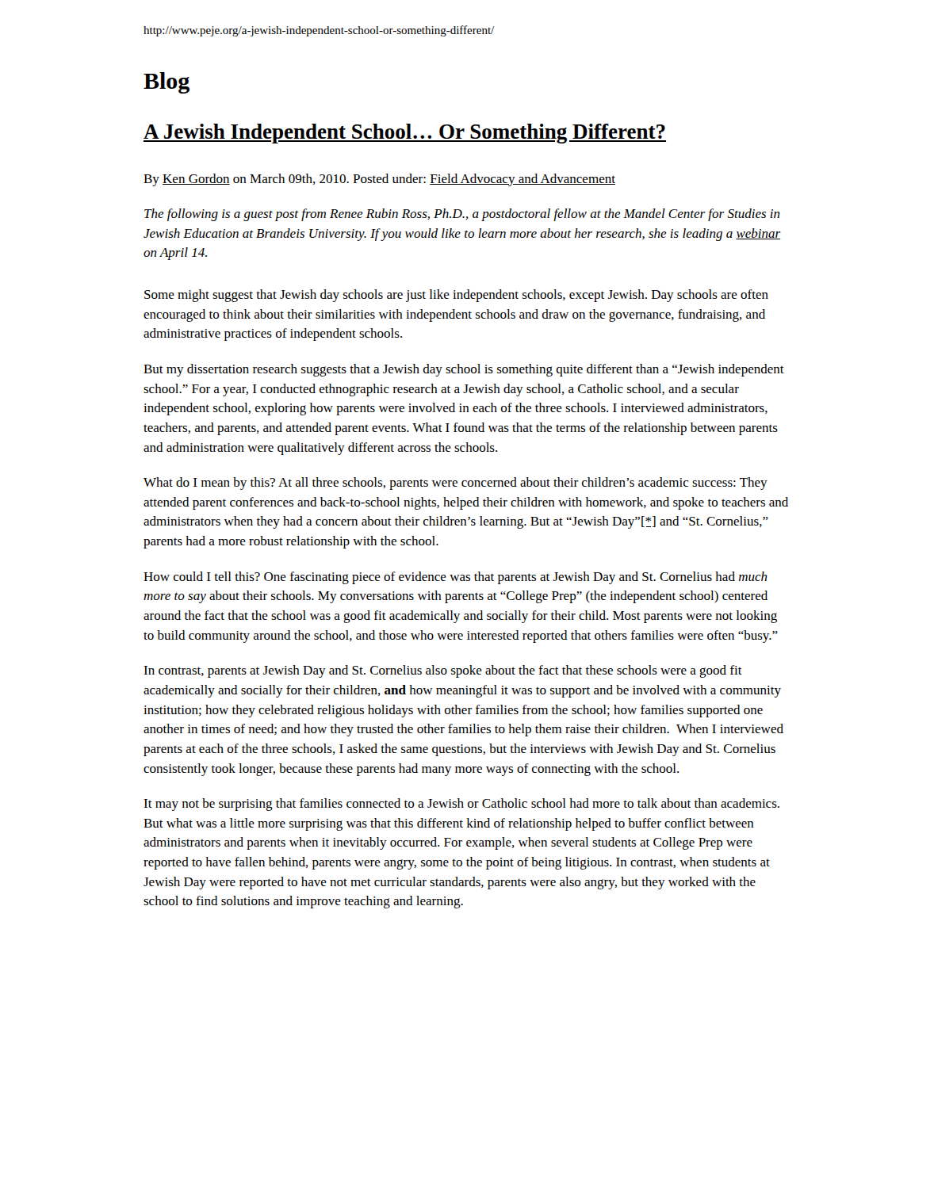http://www.peje.org/a-jewish-independent-school-or-something-different/
Blog
A Jewish Independent School… Or Something Different?
By Ken Gordon on March 09th, 2010. Posted under: Field Advocacy and Advancement
The following is a guest post from Renee Rubin Ross, Ph.D., a postdoctoral fellow at the Mandel Center for Studies in Jewish Education at Brandeis University. If you would like to learn more about her research, she is leading a webinar on April 14.
Some might suggest that Jewish day schools are just like independent schools, except Jewish. Day schools are often encouraged to think about their similarities with independent schools and draw on the governance, fundraising, and administrative practices of independent schools.
But my dissertation research suggests that a Jewish day school is something quite different than a “Jewish independent school.” For a year, I conducted ethnographic research at a Jewish day school, a Catholic school, and a secular independent school, exploring how parents were involved in each of the three schools. I interviewed administrators, teachers, and parents, and attended parent events. What I found was that the terms of the relationship between parents and administration were qualitatively different across the schools.
What do I mean by this? At all three schools, parents were concerned about their children’s academic success: They attended parent conferences and back-to-school nights, helped their children with homework, and spoke to teachers and administrators when they had a concern about their children’s learning. But at “Jewish Day”[*] and “St. Cornelius,” parents had a more robust relationship with the school.
How could I tell this? One fascinating piece of evidence was that parents at Jewish Day and St. Cornelius had much more to say about their schools. My conversations with parents at “College Prep” (the independent school) centered around the fact that the school was a good fit academically and socially for their child. Most parents were not looking to build community around the school, and those who were interested reported that others families were often “busy.”
In contrast, parents at Jewish Day and St. Cornelius also spoke about the fact that these schools were a good fit academically and socially for their children, and how meaningful it was to support and be involved with a community institution; how they celebrated religious holidays with other families from the school; how families supported one another in times of need; and how they trusted the other families to help them raise their children. When I interviewed parents at each of the three schools, I asked the same questions, but the interviews with Jewish Day and St. Cornelius consistently took longer, because these parents had many more ways of connecting with the school.
It may not be surprising that families connected to a Jewish or Catholic school had more to talk about than academics. But what was a little more surprising was that this different kind of relationship helped to buffer conflict between administrators and parents when it inevitably occurred. For example, when several students at College Prep were reported to have fallen behind, parents were angry, some to the point of being litigious. In contrast, when students at Jewish Day were reported to have not met curricular standards, parents were also angry, but they worked with the school to find solutions and improve teaching and learning.